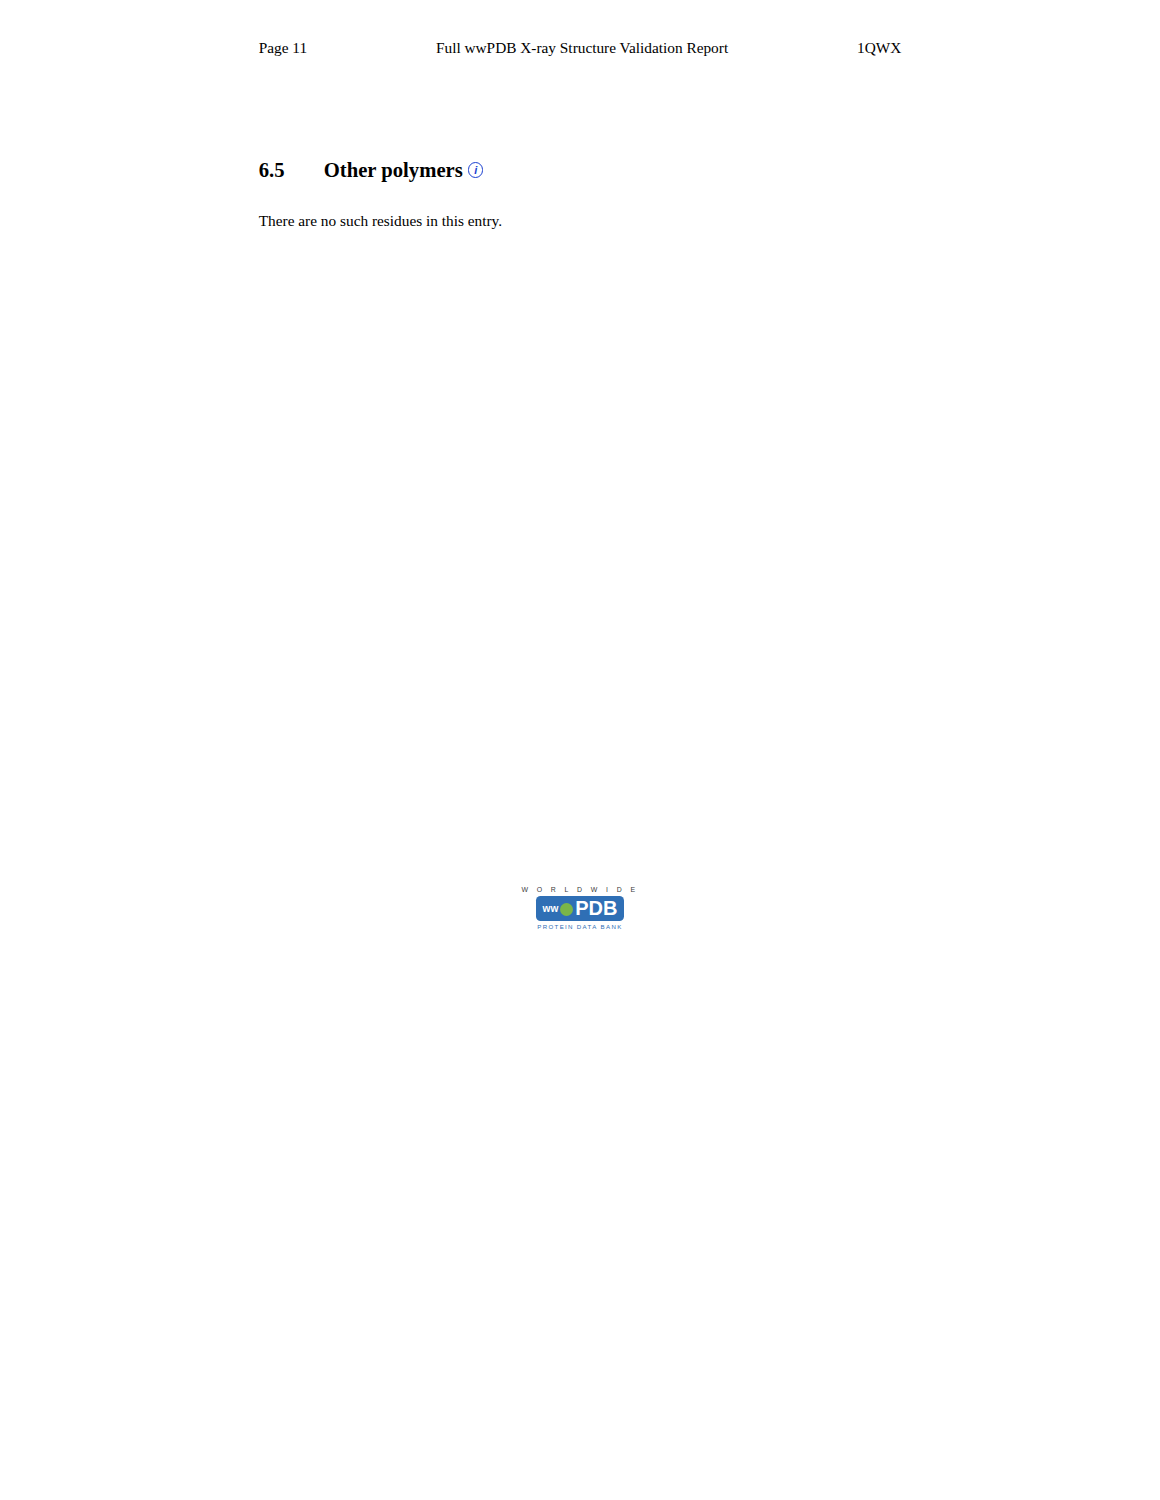Page 11
Full wwPDB X-ray Structure Validation Report
1QWX
6.5 Other polymers i
There are no such residues in this entry.
W O R L D W I D E
ww PDB
PROTEIN DATA BANK